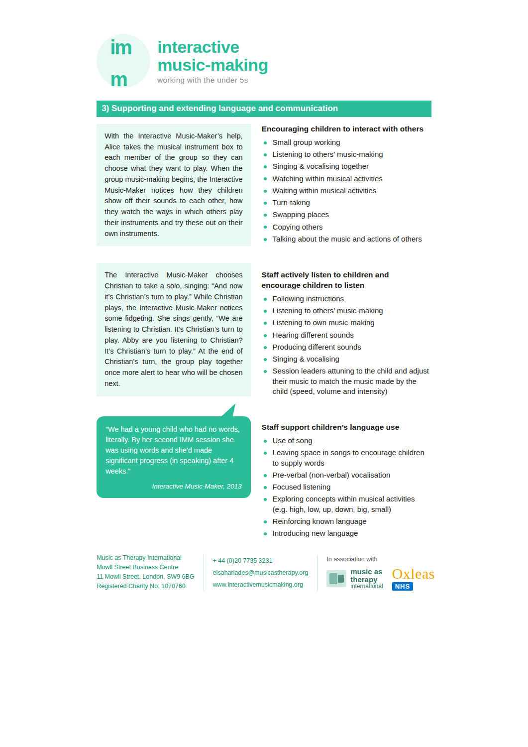imm
interactive music-making working with the under 5s
3) Supporting and extending language and communication
With the Interactive Music-Maker’s help, Alice takes the musical instrument box to each member of the group so they can choose what they want to play. When the group music-making begins, the Interactive Music-Maker notices how they children show off their sounds to each other, how they watch the ways in which others play their instruments and try these out on their own instruments.
The Interactive Music-Maker chooses Christian to take a solo, singing: “And now it’s Christian’s turn to play.” While Christian plays, the Interactive Music-Maker notices some fidgeting. She sings gently, “We are listening to Christian. It’s Christian’s turn to play. Abby are you listening to Christian? It’s Christian’s turn to play.” At the end of Christian’s turn, the group play together once more alert to hear who will be chosen next.
“We had a young child who had no words, literally. By her second IMM session she was using words and she'd made significant progress (in speaking) after 4 weeks.” Interactive Music-Maker, 2013
Encouraging children to interact with others
Small group working
Listening to others’ music-making
Singing & vocalising together
Watching within musical activities
Waiting within musical activities
Turn-taking
Swapping places
Copying others
Talking about the music and actions of others
Staff actively listen to children and
encourage children to listen
Following instructions
Listening to others’ music-making
Listening to own music-making
Hearing different sounds
Producing different sounds
Singing & vocalising
Session leaders attuning to the child and adjust their music to match the music made by the child (speed, volume and intensity)
Staff support children’s language use
Use of song
Leaving space in songs to encourage children to supply words
Pre-verbal (non-verbal) vocalisation
Focused listening
Exploring concepts within musical activities (e.g. high, low, up, down, big, small)
Reinforcing known language
Introducing new language
Music as Therapy International
Mowll Street Business Centre
11 Mowll Street, London, SW9 6BG
Registered Charity No: 1070760
+ 44 (0)20 7735 3231
elsahariades@musicastherapy.org
www.interactivemusicmaking.org
In association with
music as therapy international
Oxleas NHS